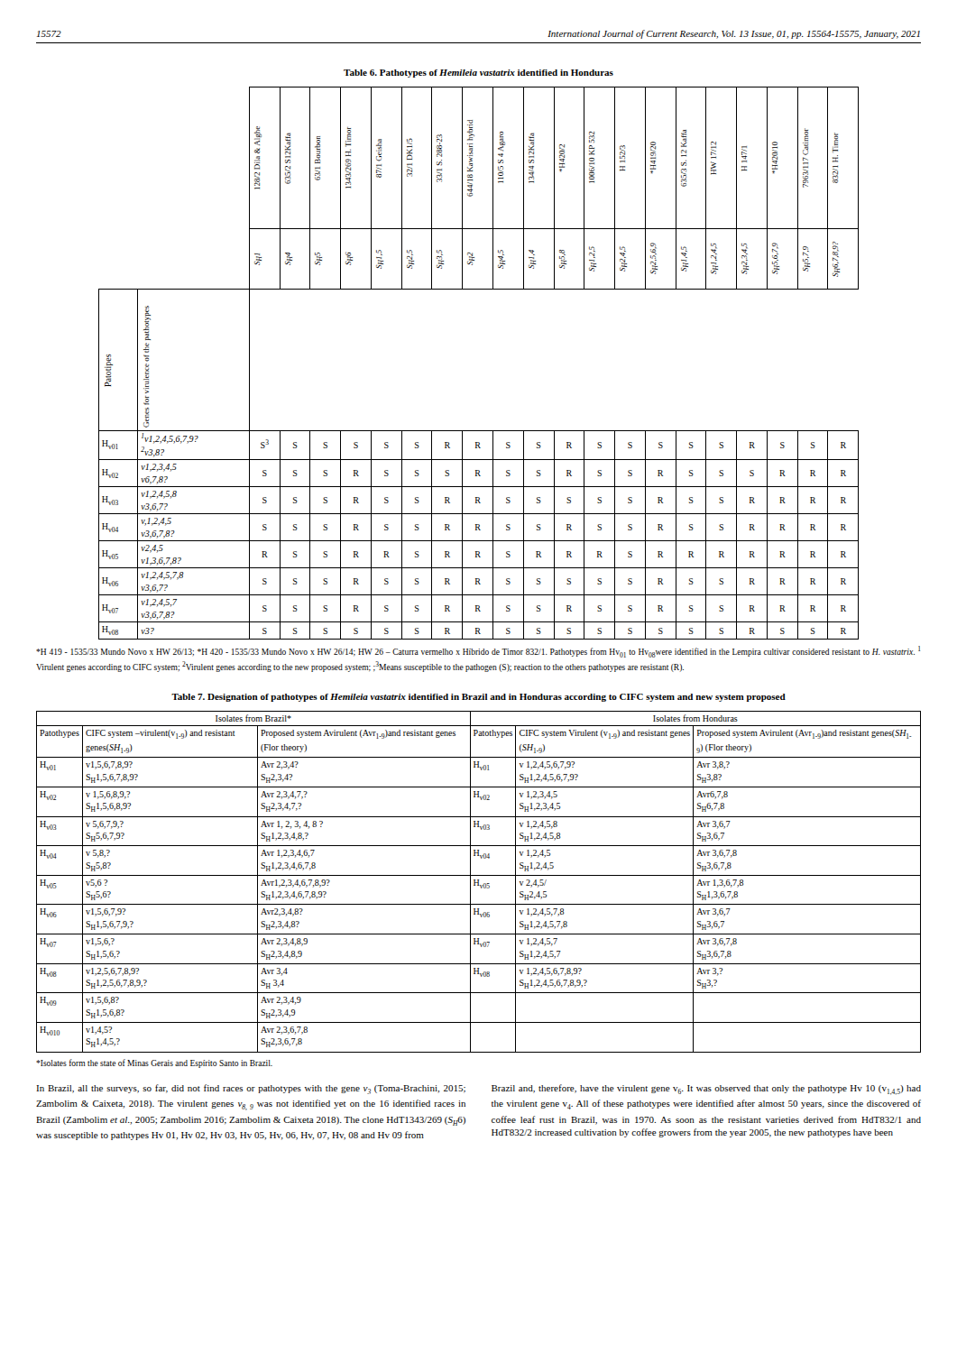15572 International Journal of Current Research, Vol. 13 Issue, 01, pp. 15564-15575, January, 2021
Table 6. Pathotypes of Hemileia vastatrix identified in Honduras
| | | 128/2 Dila & Alghe | 635/2 S12Kaffa | 63/1 Bourbon | 1343/269 H. Timor | 87/1 Geisha | 32/1 DK1/5 | 33/1 S. 288-23 | 644/18 Kawisari hybrid | 110/5 S 4 Agaro | 134/4 S12Kaffa | *H420/2 | 1006/10 KP 532 | H 152/3 | *H419/20 | 635/3 S. 12 Kaffa | HW 17/12 | H 147/1 | *H420/10 | 7963/117 Catimor | 832/1 H. Timor |
| S H 1 | S H 4 | S H 5 | S H 6 | S H 1,5 | S H 2,5 | S H 3,5 | S H 2 | S H 4,5 | S H 1,4 | S H 5,8 | S H 1,2,5 | S H 2,4,5 | S H 2,5,6,9 | S H 1,4,5 | S H 1,2,4,5 | S H 2,3,4,5 | S H 5,6,7,9 | S H 5,7,9 | S H 6,7,8,9? |
| Patotipes | Genes for virulence of the pathotypes | |
| H v01 | 1 v1,2,4,5,6,7,9? 2 v3,8? | S 3 | S | S | S | S | S | R | R | S | S | R | S | S | S | S | S | R | S | S | R |
| H v02 | v1,2,3,4,5 v6,7,8? | S | S | S | R | S | S | S | R | S | S | R | S | S | R | S | S | S | R | R | R |
| H v03 | v1,2,4,5,8 v3,6,7? | S | S | S | R | S | S | R | R | S | S | S | S | S | R | S | S | R | R | R | R |
| H v04 | v,1,2,4,5 v3,6,7,8? | S | S | S | R | S | S | R | R | S | S | R | S | S | R | S | S | R | R | R | R |
| H v05 | v2,4,5 v1,3,6,7,8? | R | S | S | R | R | S | R | R | S | R | R | R | S | R | R | R | R | R | R | R |
| H v06 | v1,2,4,5,7,8 v3,6,7? | S | S | S | R | S | S | R | R | S | S | S | S | S | R | S | S | R | R | R | R |
| H v07 | v1,2,4,5,7 v3,6,7,8? | S | S | S | R | S | S | R | R | S | S | R | S | S | R | S | S | R | R | R | R |
| H v08 | v3? | S | S | S | S | S | S | R | R | S | S | S | S | S | S | S | S | R | S | S | R |
*H 419 - 1535/33 Mundo Novo x HW 26/13; *H 420 - 1535/33 Mundo Novo x HW 26/14; HW 26 – Caturra vermelho x Híbrido de Timor 832/1. Pathotypes from Hv01 to Hv08were identified in the Lempira cultivar considered resistant to H. vastatrix. 1 Virulent genes according to CIFC system; 2Virulent genes according to the new proposed system; ;3Means susceptible to the pathogen (S); reaction to the others pathotypes are resistant (R).
Table 7. Designation of pathotypes of Hemileia vastatrix identified in Brazil and in Honduras according to CIFC system and new system proposed
| Isolates from Brazil* | Isolates from Honduras |
| --- | --- |
| Patothypes | CIFC system –virulent(v 1-9 ) and resistant genes( SH 1-9 ) | Proposed system Avirulent (Avr 1-9 )and resistant genes (Flor theory) | Patothypes | CIFC system Virulent (v 1-9 ) and resistant genes ( SH 1-9 ) | Proposed system Avirulent (Avr 1-9 )and resistant genes( SH 1-9 ) (Flor theory) |
| H v01 | v1,5,6,7,8,9? S H 1,5,6,7,8,9? | Avr 2,3,4? S H 2,3,4? | H v01 | v 1,2,4,5,6,7,9? S H 1,2,4,5,6,7,9? | Avr 3,8,? S H 3,8? |
| H v02 | v 1,5,6,8,9,? S H 1,5,6,8,9? | Avr 2,3,4,7,? S H 2,3,4,7,? | H v02 | v 1,2,3,4,5 S H 1,2,3,4,5 | Avr6,7,8 S H 6,7,8 |
| H v03 | v 5,6,7,9,? S H 5,6,7,9? | Avr 1, 2, 3, 4, 8 ? S H 1,2,3,4,8,? | H v03 | v 1,2,4,5,8 S H 1,2,4,5,8 | Avr 3,6,7 S H 3,6,7 |
| H v04 | v 5,8,? S H 5,8? | Avr 1,2,3,4,6,7 S H 1,2,3,4,6,7,8 | H v04 | v 1,2,4,5 S H 1,2,4,5 | Avr 3,6,7,8 S H 3,6,7,8 |
| H v05 | v5,6 ? S H 5,6? | Avr1,2,3,4,6,7,8,9? S H 1,2,3,4,6,7,8,9? | H v05 | v 2,4,5/ S H 2,4,5 | Avr 1,3,6,7,8 S H 1,3,6,7,8 |
| H v06 | v1,5,6,7,9? S H 1,5,6,7,9,? | Avr2,3,4,8? S H 2,3,4,8? | H v06 | v 1,2,4,5,7,8 S H 1,2,4,5,7,8 | Avr 3,6,7 S H 3,6,7 |
| H v07 | v1,5,6,? S H 1,5,6,? | Avr 2,3,4,8,9 S H 2,3,4,8,9 | H v07 | v 1,2,4,5,7 S H 1,2,4,5,7 | Avr 3,6,7,8 S H 3,6,7,8 |
| H v08 | v1,2,5,6,7,8,9? S H 1,2,5,6,7,8,9,? | Avr 3,4 S H 3,4 | H v08 | v 1,2,4,5,6,7,8,9? S H 1,2,4,5,6,7,8,9,? | Avr 3,? S H 3,? |
| H v09 | v1,5,6,8? S H 1,5,6,8? | Avr 2,3,4,9 S H 2,3,4,9 | | | |
| H v010 | v1,4,5? S H 1,4,5,? | Avr 2,3,6,7,8 S H 2,3,6,7,8 | | | |
*Isolates form the state of Minas Gerais and Espírito Santo in Brazil.
In Brazil, all the surveys, so far, did not find races or pathotypes with the gene v3 (Toma-Brachini, 2015; Zambolim & Caixeta, 2018). The virulent genes v8, 9 was not identified yet on the 16 identified races in Brazil (Zambolim et al., 2005; Zambolim 2016; Zambolim & Caixeta 2018). The clone HdT1343/269 (SH6) was susceptible to pathtypes Hv 01, Hv 02, Hv 03, Hv 05, Hv, 06, Hv, 07, Hv, 08 and Hv 09 from
Brazil and, therefore, have the virulent gene v6. It was observed that only the pathotype Hv 10 (v1,4,5) had the virulent gene v4. All of these pathotypes were identified after almost 50 years, since the discovered of coffee leaf rust in Brazil, was in 1970. As soon as the resistant varieties derived from HdT832/1 and HdT832/2 increased cultivation by coffee growers from the year 2005, the new pathotypes have been